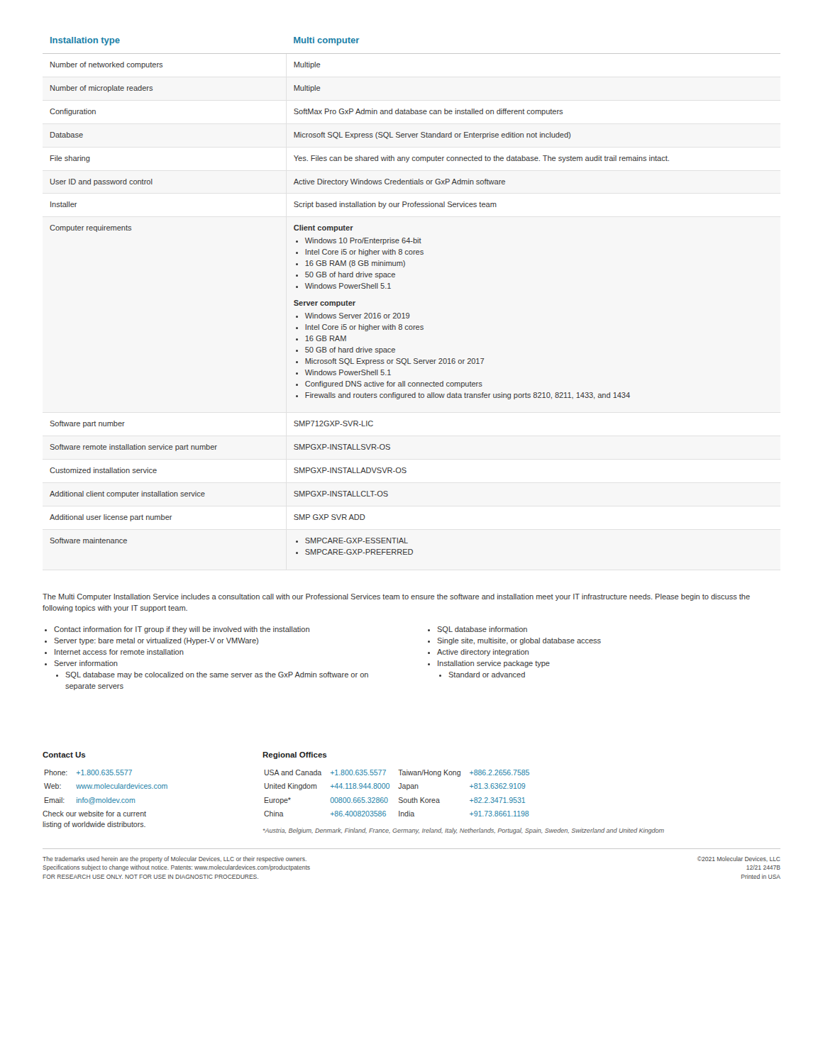| Installation type | Multi computer |
| --- | --- |
| Number of networked computers | Multiple |
| Number of microplate readers | Multiple |
| Configuration | SoftMax Pro GxP Admin and database can be installed on different computers |
| Database | Microsoft SQL Express (SQL Server Standard or Enterprise edition not included) |
| File sharing | Yes. Files can be shared with any computer connected to the database. The system audit trail remains intact. |
| User ID and password control | Active Directory Windows Credentials or GxP Admin software |
| Installer | Script based installation by our Professional Services team |
| Computer requirements | Client computer Windows 10 Pro/Enterprise 64-bit Intel Core i5 or higher with 8 cores 16 GB RAM (8 GB minimum) 50 GB of hard drive space Windows PowerShell 5.1 Server computer Windows Server 2016 or 2019 Intel Core i5 or higher with 8 cores 16 GB RAM 50 GB of hard drive space Microsoft SQL Express or SQL Server 2016 or 2017 Windows PowerShell 5.1 Configured DNS active for all connected computers Firewalls and routers configured to allow data transfer using ports 8210, 8211, 1433, and 1434 |
| Software part number | SMP712GXP-SVR-LIC |
| Software remote installation service part number | SMPGXP-INSTALLSVR-OS |
| Customized installation service | SMPGXP-INSTALLADVSVR-OS |
| Additional client computer installation service | SMPGXP-INSTALLCLT-OS |
| Additional user license part number | SMP GXP SVR ADD |
| Software maintenance | SMPCARE-GXP-ESSENTIAL SMPCARE-GXP-PREFERRED |
The Multi Computer Installation Service includes a consultation call with our Professional Services team to ensure the software and installation meet your IT infrastructure needs. Please begin to discuss the following topics with your IT support team.
Contact information for IT group if they will be involved with the installation
Server type: bare metal or virtualized (Hyper-V or VMWare)
Internet access for remote installation
Server information
SQL database may be colocalized on the same server as the GxP Admin software or on separate servers
SQL database information
Single site, multisite, or global database access
Active directory integration
Installation service package type
Standard or advanced
Contact Us
| Phone: | +1.800.635.5577 |
| Web: | www.moleculardevices.com |
| Email: | info@moldev.com |
Check our website for a current
listing of worldwide distributors.
Regional Offices
| USA and Canada | +1.800.635.5577 | Taiwan/Hong Kong | +886.2.2656.7585 |
| United Kingdom | +44.118.944.8000 | Japan | +81.3.6362.9109 |
| Europe* | 00800.665.32860 | South Korea | +82.2.3471.9531 |
| China | +86.4008203586 | India | +91.73.8661.1198 |
*Austria, Belgium, Denmark, Finland, France, Germany, Ireland, Italy, Netherlands, Portugal, Spain, Sweden, Switzerland and United Kingdom
The trademarks used herein are the property of Molecular Devices, LLC or their respective owners.
Specifications subject to change without notice. Patents: www.moleculardevices.com/productpatents
FOR RESEARCH USE ONLY. NOT FOR USE IN DIAGNOSTIC PROCEDURES.
©2021 Molecular Devices, LLC
12/21 2447B
Printed in USA